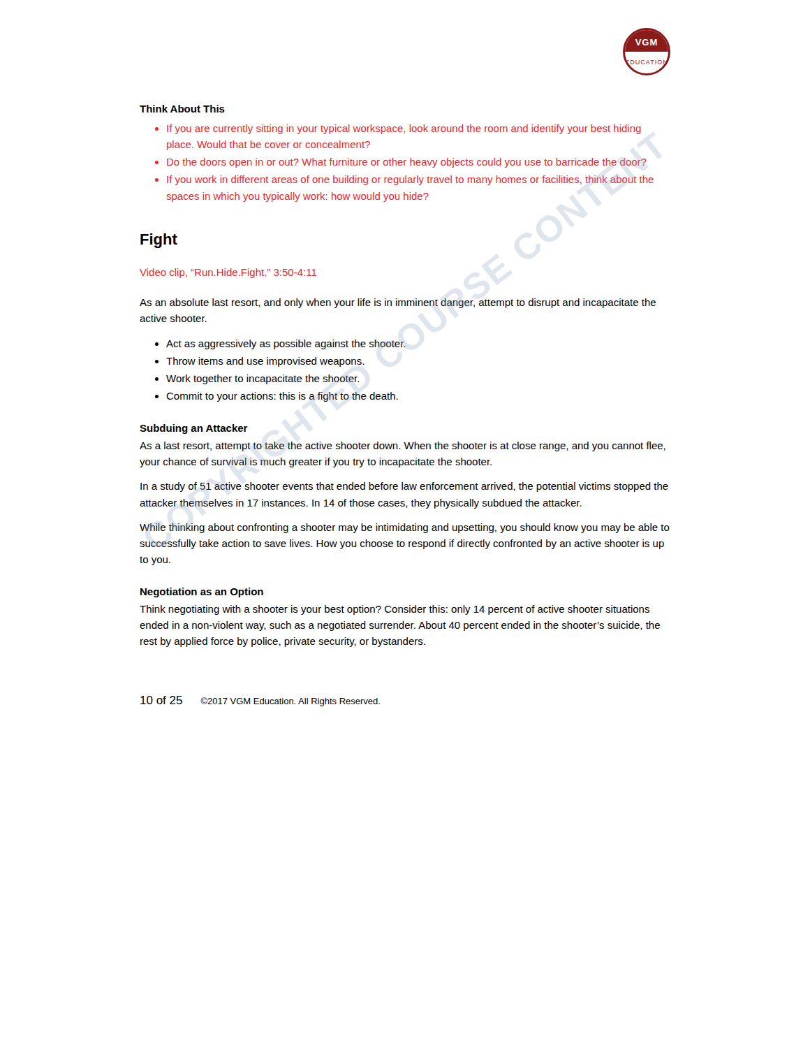VGM
EDUCATION
COPYRIGHTED COURSE CONTENT
Think About This
If you are currently sitting in your typical workspace, look around the room and identify your best hiding place. Would that be cover or concealment?
Do the doors open in or out? What furniture or other heavy objects could you use to barricade the door?
If you work in different areas of one building or regularly travel to many homes or facilities, think about the spaces in which you typically work: how would you hide?
Fight
Video clip, “Run.Hide.Fight.” 3:50-4:11
As an absolute last resort, and only when your life is in imminent danger, attempt to disrupt and incapacitate the active shooter.
Act as aggressively as possible against the shooter.
Throw items and use improvised weapons.
Work together to incapacitate the shooter.
Commit to your actions: this is a fight to the death.
Subduing an Attacker
As a last resort, attempt to take the active shooter down. When the shooter is at close range, and you cannot flee, your chance of survival is much greater if you try to incapacitate the shooter.
In a study of 51 active shooter events that ended before law enforcement arrived, the potential victims stopped the attacker themselves in 17 instances. In 14 of those cases, they physically subdued the attacker.
While thinking about confronting a shooter may be intimidating and upsetting, you should know you may be able to successfully take action to save lives. How you choose to respond if directly confronted by an active shooter is up to you.
Negotiation as an Option
Think negotiating with a shooter is your best option? Consider this: only 14 percent of active shooter situations ended in a non-violent way, such as a negotiated surrender. About 40 percent ended in the shooter’s suicide, the rest by applied force by police, private security, or bystanders.
10 of 25 ©2017 VGM Education. All Rights Reserved.